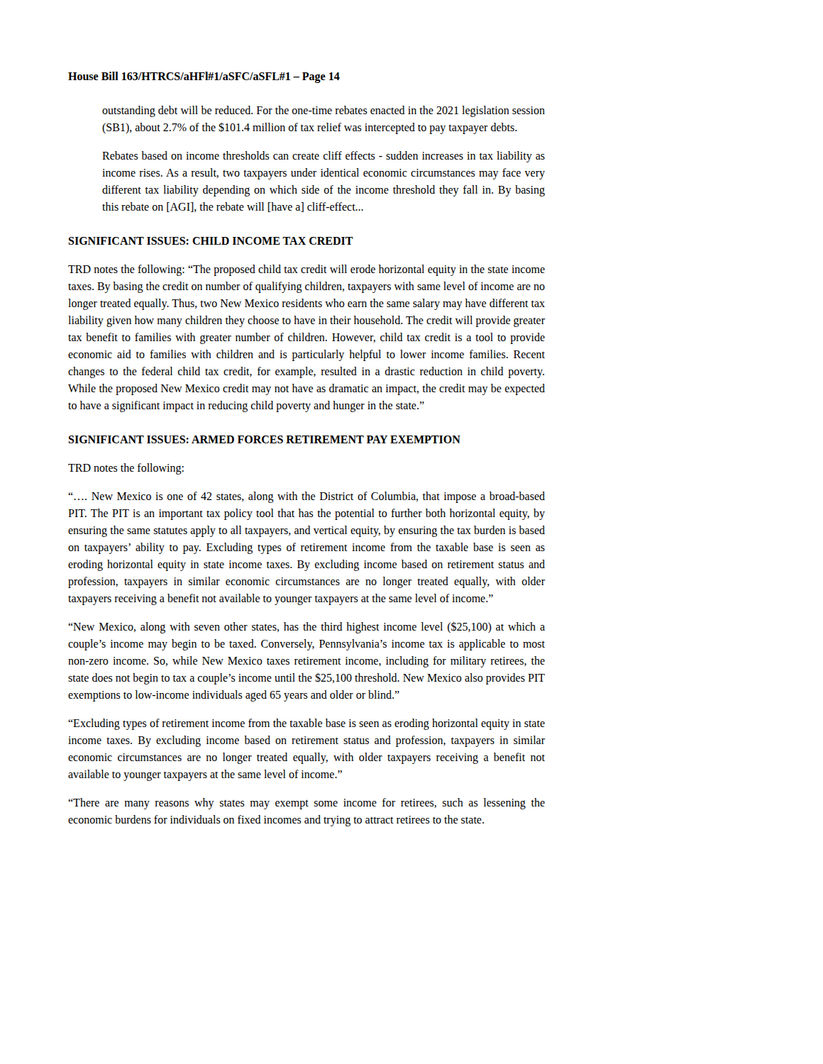House Bill 163/HTRCS/aHFl#1/aSFC/aSFL#1 – Page 14
outstanding debt will be reduced. For the one-time rebates enacted in the 2021 legislation session (SB1), about 2.7% of the $101.4 million of tax relief was intercepted to pay taxpayer debts.
Rebates based on income thresholds can create cliff effects - sudden increases in tax liability as income rises. As a result, two taxpayers under identical economic circumstances may face very different tax liability depending on which side of the income threshold they fall in. By basing this rebate on [AGI], the rebate will [have a] cliff-effect...
Significant Issues: Child Income Tax Credit
TRD notes the following: “The proposed child tax credit will erode horizontal equity in the state income taxes. By basing the credit on number of qualifying children, taxpayers with same level of income are no longer treated equally. Thus, two New Mexico residents who earn the same salary may have different tax liability given how many children they choose to have in their household. The credit will provide greater tax benefit to families with greater number of children. However, child tax credit is a tool to provide economic aid to families with children and is particularly helpful to lower income families. Recent changes to the federal child tax credit, for example, resulted in a drastic reduction in child poverty. While the proposed New Mexico credit may not have as dramatic an impact, the credit may be expected to have a significant impact in reducing child poverty and hunger in the state.”
Significant Issues: Armed Forces Retirement Pay Exemption
TRD notes the following:
“…. New Mexico is one of 42 states, along with the District of Columbia, that impose a broad-based PIT. The PIT is an important tax policy tool that has the potential to further both horizontal equity, by ensuring the same statutes apply to all taxpayers, and vertical equity, by ensuring the tax burden is based on taxpayers’ ability to pay. Excluding types of retirement income from the taxable base is seen as eroding horizontal equity in state income taxes. By excluding income based on retirement status and profession, taxpayers in similar economic circumstances are no longer treated equally, with older taxpayers receiving a benefit not available to younger taxpayers at the same level of income.”
“New Mexico, along with seven other states, has the third highest income level ($25,100) at which a couple’s income may begin to be taxed. Conversely, Pennsylvania’s income tax is applicable to most non-zero income. So, while New Mexico taxes retirement income, including for military retirees, the state does not begin to tax a couple’s income until the $25,100 threshold. New Mexico also provides PIT exemptions to low-income individuals aged 65 years and older or blind.”
“Excluding types of retirement income from the taxable base is seen as eroding horizontal equity in state income taxes. By excluding income based on retirement status and profession, taxpayers in similar economic circumstances are no longer treated equally, with older taxpayers receiving a benefit not available to younger taxpayers at the same level of income.”
“There are many reasons why states may exempt some income for retirees, such as lessening the economic burdens for individuals on fixed incomes and trying to attract retirees to the state.